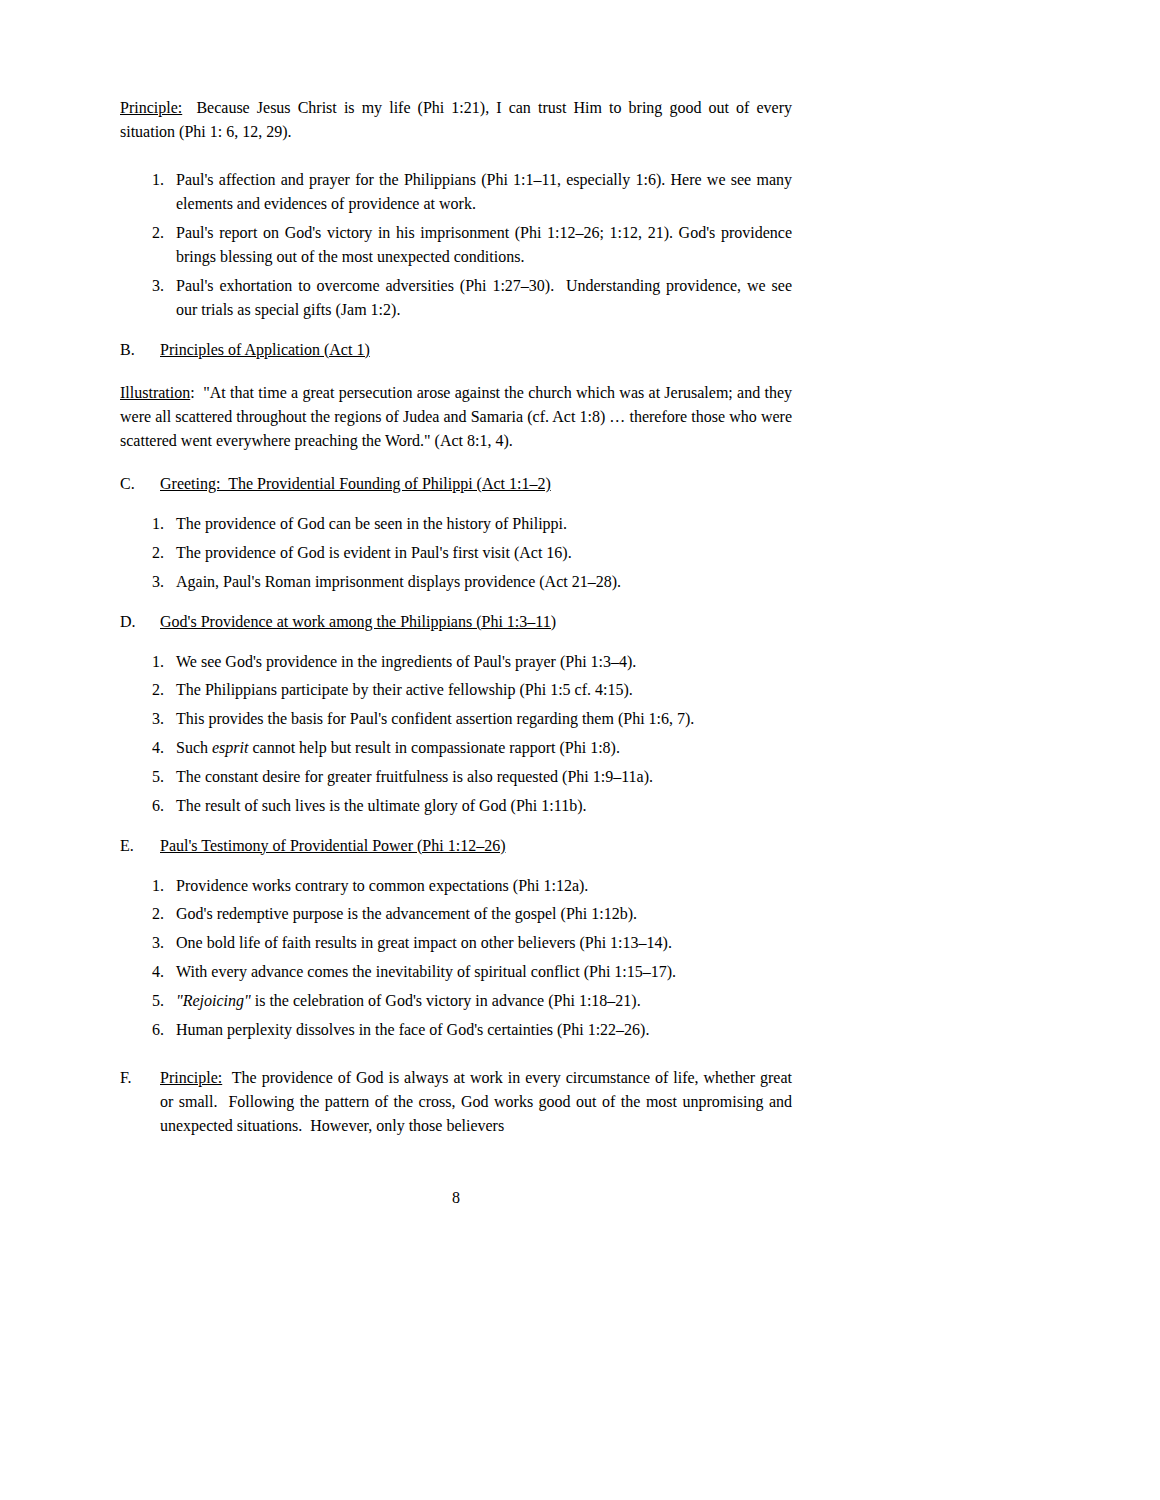Principle: Because Jesus Christ is my life (Phi 1:21), I can trust Him to bring good out of every situation (Phi 1: 6, 12, 29).
Paul's affection and prayer for the Philippians (Phi 1:1–11, especially 1:6). Here we see many elements and evidences of providence at work.
Paul's report on God's victory in his imprisonment (Phi 1:12–26; 1:12, 21). God's providence brings blessing out of the most unexpected conditions.
Paul's exhortation to overcome adversities (Phi 1:27–30). Understanding providence, we see our trials as special gifts (Jam 1:2).
B.
Principles of Application (Act 1)
Illustration: "At that time a great persecution arose against the church which was at Jerusalem; and they were all scattered throughout the regions of Judea and Samaria (cf. Act 1:8) … therefore those who were scattered went everywhere preaching the Word." (Act 8:1, 4).
C.
Greeting: The Providential Founding of Philippi (Act 1:1–2)
The providence of God can be seen in the history of Philippi.
The providence of God is evident in Paul's first visit (Act 16).
Again, Paul's Roman imprisonment displays providence (Act 21–28).
D.
God's Providence at work among the Philippians (Phi 1:3–11)
We see God's providence in the ingredients of Paul's prayer (Phi 1:3–4).
The Philippians participate by their active fellowship (Phi 1:5 cf. 4:15).
This provides the basis for Paul's confident assertion regarding them (Phi 1:6, 7).
Such esprit cannot help but result in compassionate rapport (Phi 1:8).
The constant desire for greater fruitfulness is also requested (Phi 1:9–11a).
The result of such lives is the ultimate glory of God (Phi 1:11b).
E.
Paul's Testimony of Providential Power (Phi 1:12–26)
Providence works contrary to common expectations (Phi 1:12a).
God's redemptive purpose is the advancement of the gospel (Phi 1:12b).
One bold life of faith results in great impact on other believers (Phi 1:13–14).
With every advance comes the inevitability of spiritual conflict (Phi 1:15–17).
"Rejoicing" is the celebration of God's victory in advance (Phi 1:18–21).
Human perplexity dissolves in the face of God's certainties (Phi 1:22–26).
F.
Principle: The providence of God is always at work in every circumstance of life, whether great or small. Following the pattern of the cross, God works good out of the most unpromising and unexpected situations. However, only those believers
8